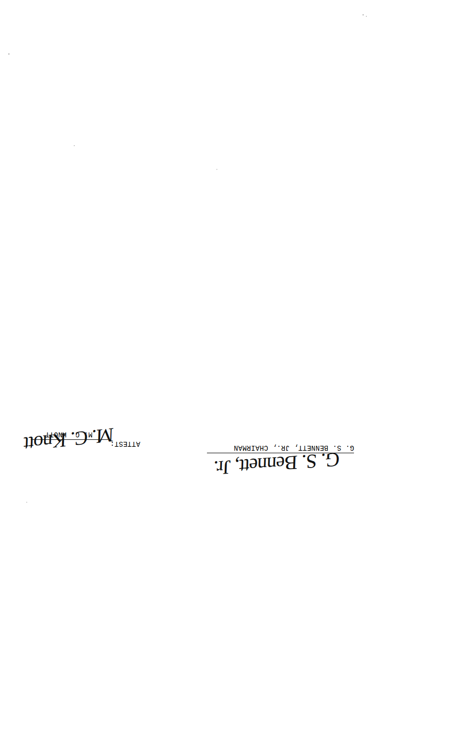G. S. Bennett, Jr.
G. S. BENNETT, JR., CHAIRMAN
ATTEST: M. C. Knott
M. C. KNOTT